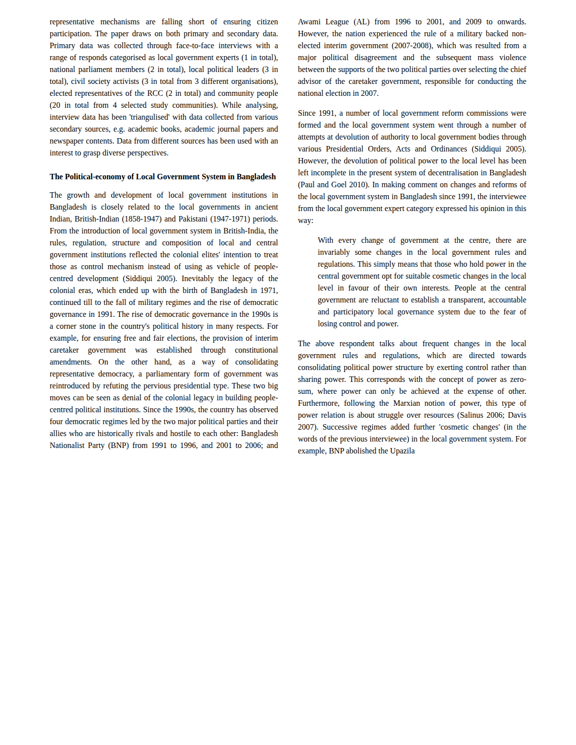representative mechanisms are falling short of ensuring citizen participation. The paper draws on both primary and secondary data. Primary data was collected through face-to-face interviews with a range of responds categorised as local government experts (1 in total), national parliament members (2 in total), local political leaders (3 in total), civil society activists (3 in total from 3 different organisations), elected representatives of the RCC (2 in total) and community people (20 in total from 4 selected study communities). While analysing, interview data has been 'triangulised' with data collected from various secondary sources, e.g. academic books, academic journal papers and newspaper contents. Data from different sources has been used with an interest to grasp diverse perspectives.
The Political-economy of Local Government System in Bangladesh
The growth and development of local government institutions in Bangladesh is closely related to the local governments in ancient Indian, British-Indian (1858-1947) and Pakistani (1947-1971) periods. From the introduction of local government system in British-India, the rules, regulation, structure and composition of local and central government institutions reflected the colonial elites' intention to treat those as control mechanism instead of using as vehicle of people-centred development (Siddiqui 2005). Inevitably the legacy of the colonial eras, which ended up with the birth of Bangladesh in 1971, continued till to the fall of military regimes and the rise of democratic governance in 1991. The rise of democratic governance in the 1990s is a corner stone in the country's political history in many respects. For example, for ensuring free and fair elections, the provision of interim caretaker government was established through constitutional amendments. On the other hand, as a way of consolidating representative democracy, a parliamentary form of government was reintroduced by refuting the pervious presidential type. These two big moves can be seen as denial of the colonial legacy in building people-centred political institutions. Since the 1990s, the country has observed four democratic regimes led by the two major political parties and their allies who are historically rivals and hostile to each other: Bangladesh Nationalist Party (BNP) from 1991 to 1996, and 2001 to 2006; and Awami League (AL) from 1996 to 2001, and 2009 to onwards. However, the nation experienced the rule of a military backed non-elected interim government (2007-2008), which was resulted from a major political disagreement and the subsequent mass violence between the supports of the two political parties over selecting the chief advisor of the caretaker government, responsible for conducting the national election in 2007.
Since 1991, a number of local government reform commissions were formed and the local government system went through a number of attempts at devolution of authority to local government bodies through various Presidential Orders, Acts and Ordinances (Siddiqui 2005). However, the devolution of political power to the local level has been left incomplete in the present system of decentralisation in Bangladesh (Paul and Goel 2010). In making comment on changes and reforms of the local government system in Bangladesh since 1991, the interviewee from the local government expert category expressed his opinion in this way:
With every change of government at the centre, there are invariably some changes in the local government rules and regulations. This simply means that those who hold power in the central government opt for suitable cosmetic changes in the local level in favour of their own interests. People at the central government are reluctant to establish a transparent, accountable and participatory local governance system due to the fear of losing control and power.
The above respondent talks about frequent changes in the local government rules and regulations, which are directed towards consolidating political power structure by exerting control rather than sharing power. This corresponds with the concept of power as zero-sum, where power can only be achieved at the expense of other. Furthermore, following the Marxian notion of power, this type of power relation is about struggle over resources (Salinus 2006; Davis 2007). Successive regimes added further 'cosmetic changes' (in the words of the previous interviewee) in the local government system. For example, BNP abolished the Upazila